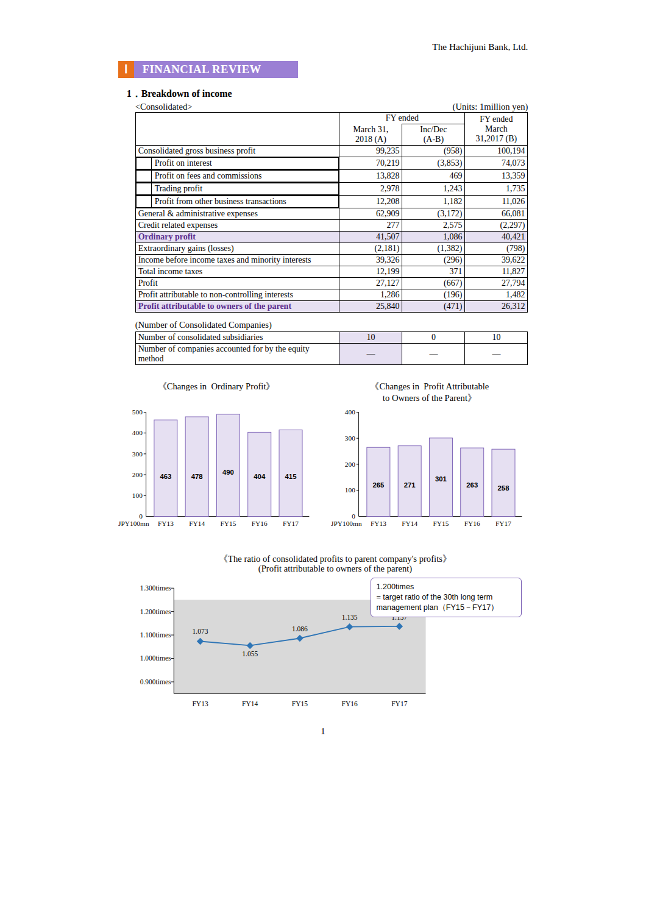The Hachijuni Bank, Ltd.
Ⅰ
FINANCIAL REVIEW
1．Breakdown of income
<Consolidated> (Units: 1million yen)
| | FY ended | FY ended March 31,2017 (B) |
| --- | --- | --- |
| March 31, 2018 (A) | Inc/Dec (A‐B) |
| Consolidated gross business profit | 99,235 | (958) | 100,194 |
| / / Profit on interest / | 70,219 | (3,853) | 74,073 |
| / / Profit on fees and commissions / | 13,828 | 469 | 13,359 |
| / / Trading profit / | 2,978 | 1,243 | 1,735 |
| / / Profit from other business transactions / | 12,208 | 1,182 | 11,026 |
| General & administrative expenses | 62,909 | (3,172) | 66,081 |
| Credit related expenses | 277 | 2,575 | (2,297) |
| Ordinary profit | 41,507 | 1,086 | 40,421 |
| Extraordinary gains (losses) | (2,181) | (1,382) | (798) |
| Income before income taxes and minority interests | 39,326 | (296) | 39,622 |
| Total income taxes | 12,199 | 371 | 11,827 |
| Profit | 27,127 | (667) | 27,794 |
| Profit attributable to non-controlling interests | 1,286 | (196) | 1,482 |
| Profit attributable to owners of the parent | 25,840 | (471) | 26,312 |
(Number of Consolidated Companies)
| Number of consolidated subsidiaries | 10 | 0 | 10 |
| Number of companies accounted for by the equity method | ― | ― | ― |
《Changes in Ordinary Profit》
500 400 300 200 100 0 463 478 490 404 415 FY13 FY14 FY15 FY16 FY17 JPY100mn
《Changes in Profit Attributable
to Owners of the Parent》
400 300 200 100 0 265 271 301 263 258 FY13 FY14 FY15 FY16 FY17 JPY100mn
《The ratio of consolidated profits to parent company's profits》
(Profit attributable to owners of the parent)
1.200times
= target ratio of the 30th long term
management plan（FY15－FY17）
1.300times 1.200times 1.100times 1.000times 0.900times 1.073 1.055 1.086 1.135 1.137 FY13 FY14 FY15 FY16 FY17
1